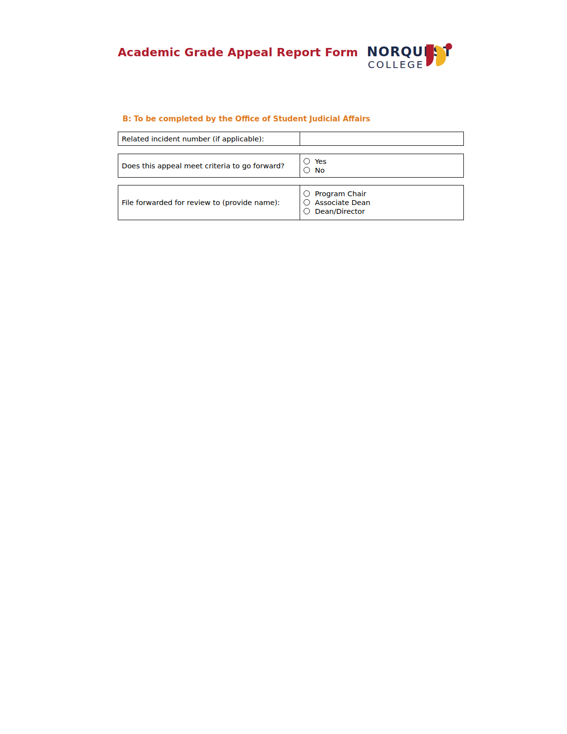Academic Grade Appeal Report Form
NORQUEST COLLEGE
B: To be completed by the Office of Student Judicial Affairs
| Related incident number (if applicable): | |
| Does this appeal meet criteria to go forward? | Yes No |
| File forwarded for review to (provide name): | Program Chair Associate Dean Dean/Director |